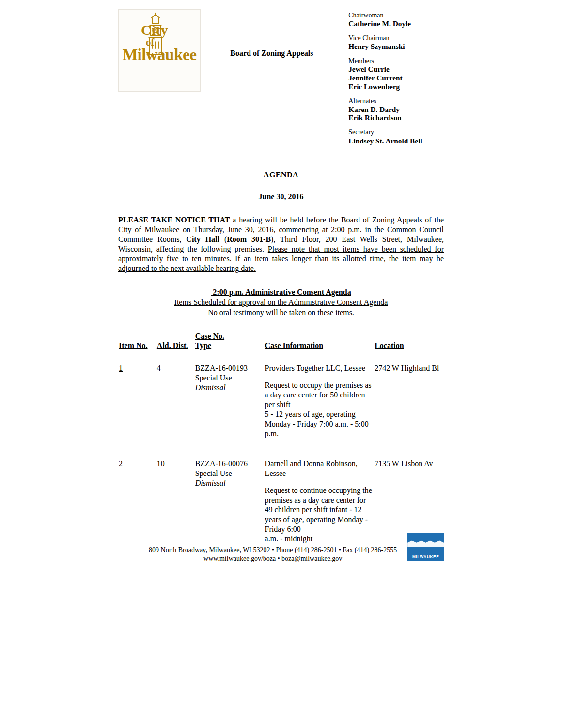City of Milwaukee
Board of Zoning Appeals
Chairwoman
Catherine M. Doyle
Vice Chairman
Henry Szymanski
Members
Jewel Currie
Jennifer Current
Eric Lowenberg
Alternates
Karen D. Dardy
Erik Richardson
Secretary
Lindsey St. Arnold Bell
AGENDA
June 30, 2016
PLEASE TAKE NOTICE THAT a hearing will be held before the Board of Zoning Appeals of the City of Milwaukee on Thursday, June 30, 2016, commencing at 2:00 p.m. in the Common Council Committee Rooms, City Hall (Room 301-B), Third Floor, 200 East Wells Street, Milwaukee, Wisconsin, affecting the following premises. Please note that most items have been scheduled for approximately five to ten minutes. If an item takes longer than its allotted time, the item may be adjourned to the next available hearing date.
2:00 p.m. Administrative Consent Agenda
Items Scheduled for approval on the Administrative Consent Agenda
No oral testimony will be taken on these items.
| Item No. | Ald. Dist. | Case No. Type | Case Information | Location |
| --- | --- | --- | --- | --- |
| 1 | 4 | BZZA-16-00193 Special Use Dismissal | Providers Together LLC, Lessee Request to occupy the premises as a day care center for 50 children per shift 5 - 12 years of age, operating Monday - Friday 7:00 a.m. - 5:00 p.m. | 2742 W Highland Bl |
| 2 | 10 | BZZA-16-00076 Special Use Dismissal | Darnell and Donna Robinson, Lessee Request to continue occupying the premises as a day care center for 49 children per shift infant - 12 years of age, operating Monday - Friday 6:00 a.m. - midnight | 7135 W Lisbon Av |
809 North Broadway, Milwaukee, WI 53202 • Phone (414) 286-2501 • Fax (414) 286-2555
www.milwaukee.gov/boza • boza@milwaukee.gov
MILWAUKEE